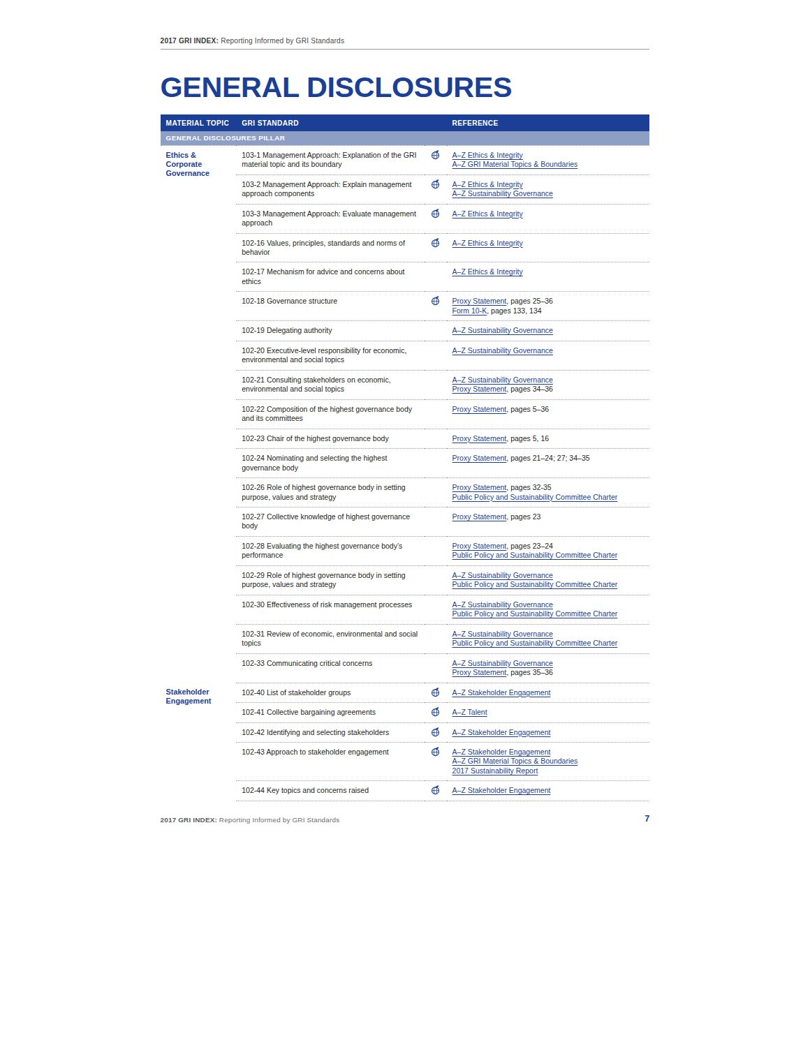2017 GRI INDEX: Reporting Informed by GRI Standards
GENERAL DISCLOSURES
| MATERIAL TOPIC | GRI STANDARD | REFERENCE |
| --- | --- | --- |
| GENERAL DISCLOSURES PILLAR |
| Ethics & Corporate Governance | 103-1 Management Approach: Explanation of the GRI material topic and its boundary | | A–Z Ethics & Integrity A–Z GRI Material Topics & Boundaries |
| 103-2 Management Approach: Explain management approach components | | A–Z Ethics & Integrity A–Z Sustainability Governance |
| 103-3 Management Approach: Evaluate management approach | | A–Z Ethics & Integrity |
| 102-16 Values, principles, standards and norms of behavior | | A–Z Ethics & Integrity |
| 102-17 Mechanism for advice and concerns about ethics | | A–Z Ethics & Integrity |
| 102-18 Governance structure | | Proxy Statement , pages 25–36 Form 10-K , pages 133, 134 |
| 102-19 Delegating authority | | A–Z Sustainability Governance |
| 102-20 Executive-level responsibility for economic, environmental and social topics | | A–Z Sustainability Governance |
| 102-21 Consulting stakeholders on economic, environmental and social topics | | A–Z Sustainability Governance Proxy Statement , pages 34–36 |
| 102-22 Composition of the highest governance body and its committees | | Proxy Statement , pages 5–36 |
| 102-23 Chair of the highest governance body | | Proxy Statement , pages 5, 16 |
| 102-24 Nominating and selecting the highest governance body | | Proxy Statement , pages 21–24; 27; 34–35 |
| 102-26 Role of highest governance body in setting purpose, values and strategy | | Proxy Statement , pages 32-35 Public Policy and Sustainability Committee Charter |
| 102-27 Collective knowledge of highest governance body | | Proxy Statement , pages 23 |
| 102-28 Evaluating the highest governance body’s performance | | Proxy Statement , pages 23–24 Public Policy and Sustainability Committee Charter |
| 102-29 Role of highest governance body in setting purpose, values and strategy | | A–Z Sustainability Governance Public Policy and Sustainability Committee Charter |
| 102-30 Effectiveness of risk management processes | | A–Z Sustainability Governance Public Policy and Sustainability Committee Charter |
| | 102-31 Review of economic, environmental and social topics | | A–Z Sustainability Governance Public Policy and Sustainability Committee Charter |
| | 102-33 Communicating critical concerns | | A–Z Sustainability Governance Proxy Statement , pages 35–36 |
| Stakeholder Engagement | 102-40 List of stakeholder groups | | A–Z Stakeholder Engagement |
| 102-41 Collective bargaining agreements | | A–Z Talent |
| 102-42 Identifying and selecting stakeholders | | A–Z Stakeholder Engagement |
| 102-43 Approach to stakeholder engagement | | A–Z Stakeholder Engagement A–Z GRI Material Topics & Boundaries 2017 Sustainability Report |
| 102-44 Key topics and concerns raised | | A–Z Stakeholder Engagement |
2017 GRI INDEX: Reporting Informed by GRI Standards
7